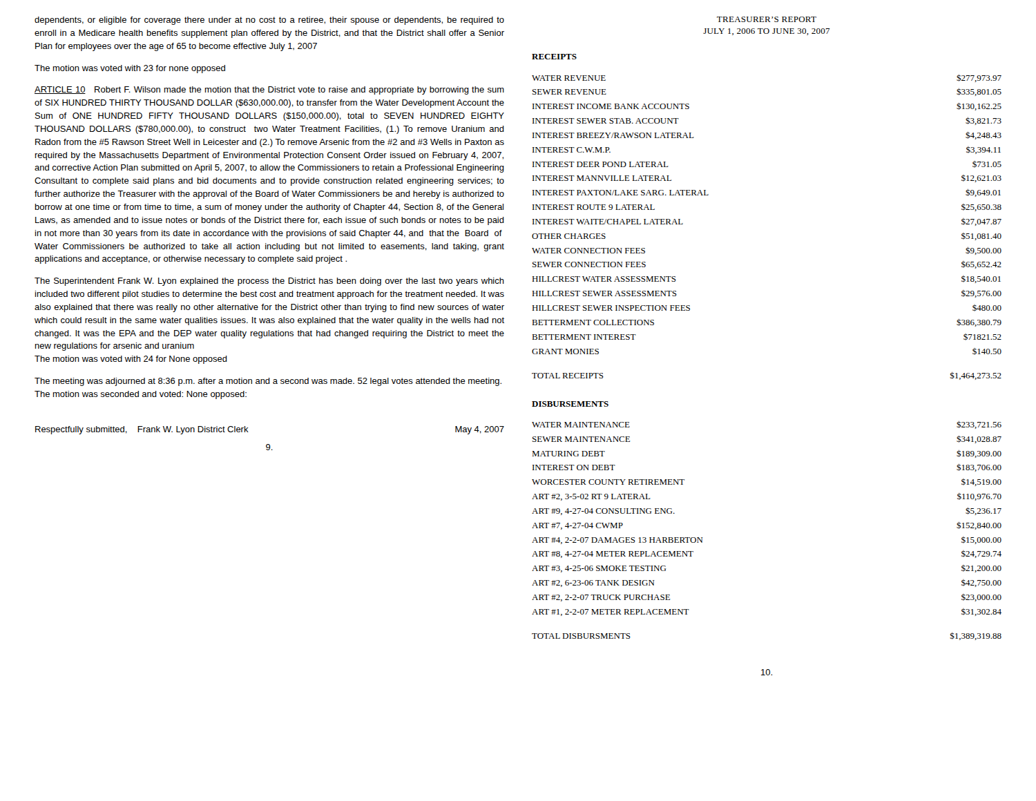dependents, or eligible for coverage there under at no cost to a retiree, their spouse or dependents, be required to enroll in a Medicare health benefits supplement plan offered by the District, and that the District shall offer a Senior Plan for employees over the age of 65 to become effective July 1, 2007
The motion was voted with 23 for none opposed
ARTICLE 10 Robert F. Wilson made the motion that the District vote to raise and appropriate by borrowing the sum of SIX HUNDRED THIRTY THOUSAND DOLLAR ($630,000.00), to transfer from the Water Development Account the Sum of ONE HUNDRED FIFTY THOUSAND DOLLARS ($150,000.00), total to SEVEN HUNDRED EIGHTY THOUSAND DOLLARS ($780,000.00), to construct two Water Treatment Facilities, (1.) To remove Uranium and Radon from the #5 Rawson Street Well in Leicester and (2.) To remove Arsenic from the #2 and #3 Wells in Paxton as required by the Massachusetts Department of Environmental Protection Consent Order issued on February 4, 2007, and corrective Action Plan submitted on April 5, 2007, to allow the Commissioners to retain a Professional Engineering Consultant to complete said plans and bid documents and to provide construction related engineering services; to further authorize the Treasurer with the approval of the Board of Water Commissioners be and hereby is authorized to borrow at one time or from time to time, a sum of money under the authority of Chapter 44, Section 8, of the General Laws, as amended and to issue notes or bonds of the District there for, each issue of such bonds or notes to be paid in not more than 30 years from its date in accordance with the provisions of said Chapter 44, and that the Board of Water Commissioners be authorized to take all action including but not limited to easements, land taking, grant applications and acceptance, or otherwise necessary to complete said project .
The Superintendent Frank W. Lyon explained the process the District has been doing over the last two years which included two different pilot studies to determine the best cost and treatment approach for the treatment needed. It was also explained that there was really no other alternative for the District other than trying to find new sources of water which could result in the same water qualities issues. It was also explained that the water quality in the wells had not changed. It was the EPA and the DEP water quality regulations that had changed requiring the District to meet the new regulations for arsenic and uranium
The motion was voted with 24 for None opposed
The meeting was adjourned at 8:36 p.m. after a motion and a second was made. 52 legal votes attended the meeting.
The motion was seconded and voted: None opposed:
Respectfully submitted, Frank W. Lyon District Clerk May 4, 2007
9.
TREASURER’S REPORT
JULY 1, 2006 TO JUNE 30, 2007
RECEIPTS
| WATER REVENUE | $277,973.97 |
| SEWER REVENUE | $335,801.05 |
| INTEREST INCOME BANK ACCOUNTS | $130,162.25 |
| INTEREST SEWER STAB. ACCOUNT | $3,821.73 |
| INTEREST BREEZY/RAWSON LATERAL | $4,248.43 |
| INTEREST C.W.M.P. | $3,394.11 |
| INTEREST DEER POND LATERAL | $731.05 |
| INTEREST MANNVILLE LATERAL | $12,621.03 |
| INTEREST PAXTON/LAKE SARG. LATERAL | $9,649.01 |
| INTEREST ROUTE 9 LATERAL | $25,650.38 |
| INTEREST WAITE/CHAPEL LATERAL | $27,047.87 |
| OTHER CHARGES | $51,081.40 |
| WATER CONNECTION FEES | $9,500.00 |
| SEWER CONNECTION FEES | $65,652.42 |
| HILLCREST WATER ASSESSMENTS | $18,540.01 |
| HILLCREST SEWER ASSESSMENTS | $29,576.00 |
| HILLCREST SEWER INSPECTION FEES | $480.00 |
| BETTERMENT COLLECTIONS | $386,380.79 |
| BETTERMENT INTEREST | $71821.52 |
| GRANT MONIES | $140.50 |
| TOTAL RECEIPTS | $1,464,273.52 |
DISBURSEMENTS
| WATER MAINTENANCE | $233,721.56 |
| SEWER MAINTENANCE | $341,028.87 |
| MATURING DEBT | $189,309.00 |
| INTEREST ON DEBT | $183,706.00 |
| WORCESTER COUNTY RETIREMENT | $14,519.00 |
| ART #2, 3-5-02 RT 9 LATERAL | $110,976.70 |
| ART #9, 4-27-04 CONSULTING ENG. | $5,236.17 |
| ART #7, 4-27-04 CWMP | $152,840.00 |
| ART #4, 2-2-07 DAMAGES 13 HARBERTON | $15,000.00 |
| ART #8, 4-27-04 METER REPLACEMENT | $24,729.74 |
| ART #3, 4-25-06 SMOKE TESTING | $21,200.00 |
| ART #2, 6-23-06 TANK DESIGN | $42,750.00 |
| ART #2, 2-2-07 TRUCK PURCHASE | $23,000.00 |
| ART #1, 2-2-07 METER REPLACEMENT | $31,302.84 |
| TOTAL DISBURSMENTS | $1,389,319.88 |
10.